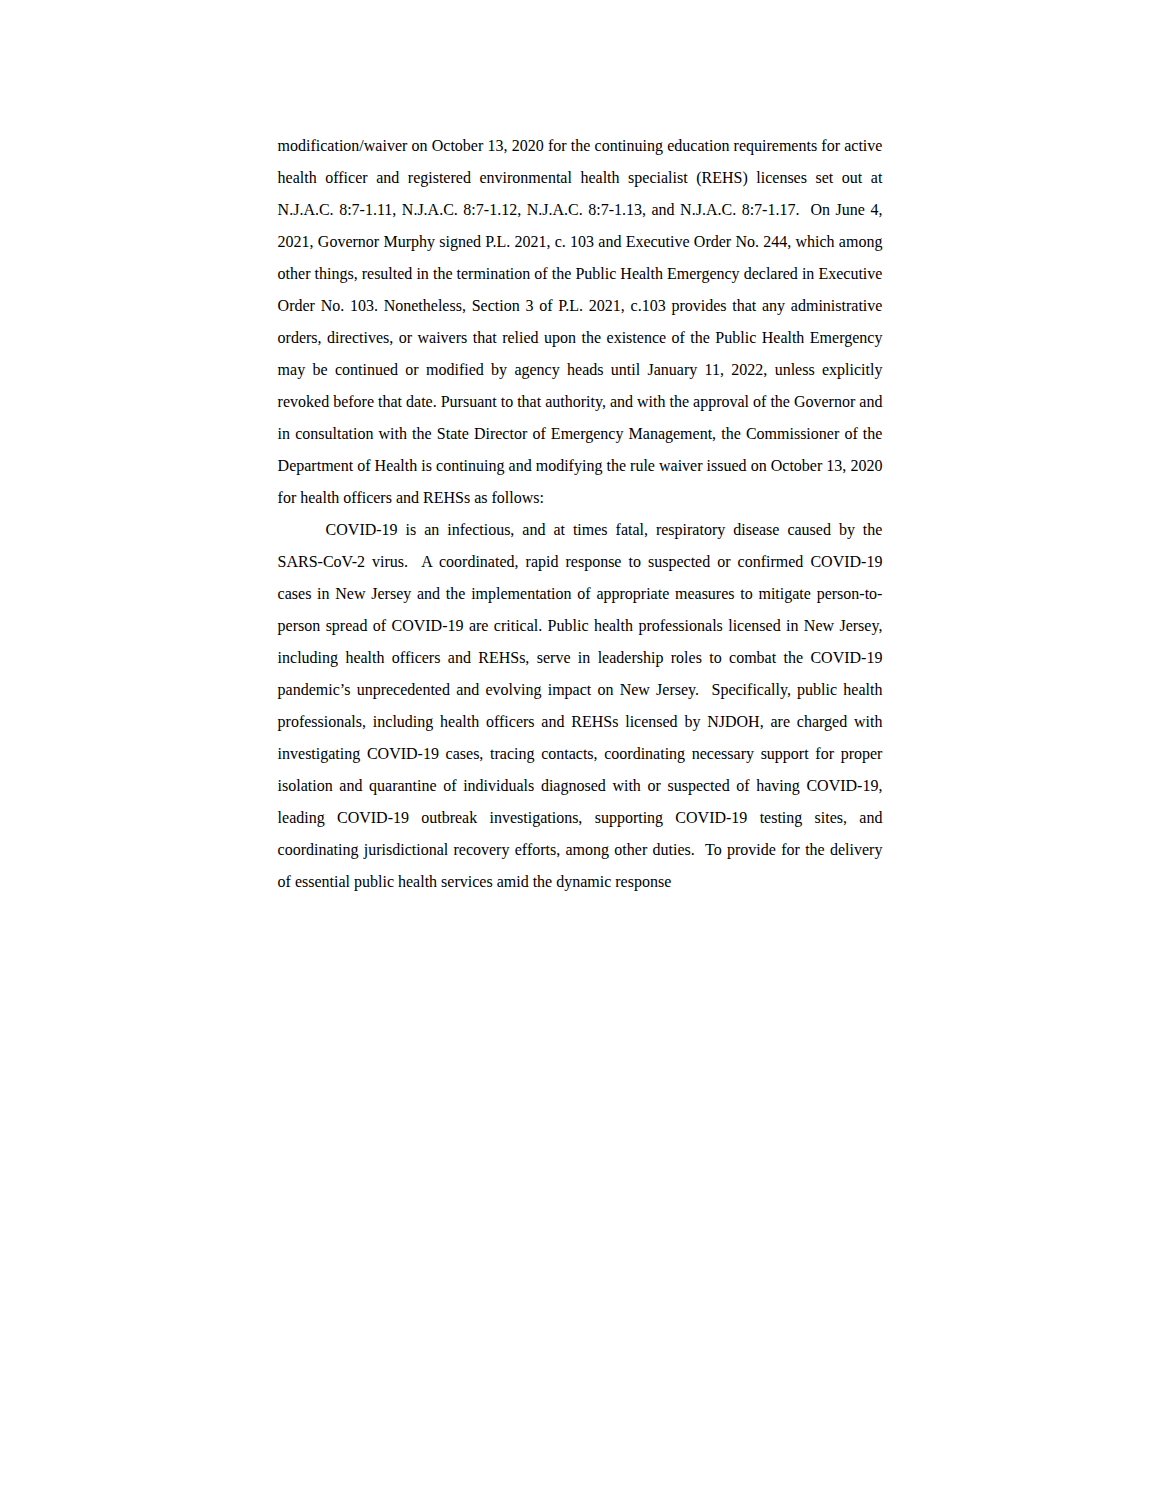modification/waiver on October 13, 2020 for the continuing education requirements for active health officer and registered environmental health specialist (REHS) licenses set out at N.J.A.C. 8:7-1.11, N.J.A.C. 8:7-1.12, N.J.A.C. 8:7-1.13, and N.J.A.C. 8:7-1.17. On June 4, 2021, Governor Murphy signed P.L. 2021, c. 103 and Executive Order No. 244, which among other things, resulted in the termination of the Public Health Emergency declared in Executive Order No. 103. Nonetheless, Section 3 of P.L. 2021, c.103 provides that any administrative orders, directives, or waivers that relied upon the existence of the Public Health Emergency may be continued or modified by agency heads until January 11, 2022, unless explicitly revoked before that date. Pursuant to that authority, and with the approval of the Governor and in consultation with the State Director of Emergency Management, the Commissioner of the Department of Health is continuing and modifying the rule waiver issued on October 13, 2020 for health officers and REHSs as follows:
COVID-19 is an infectious, and at times fatal, respiratory disease caused by the SARS-CoV-2 virus. A coordinated, rapid response to suspected or confirmed COVID-19 cases in New Jersey and the implementation of appropriate measures to mitigate person-to-person spread of COVID-19 are critical. Public health professionals licensed in New Jersey, including health officers and REHSs, serve in leadership roles to combat the COVID-19 pandemic’s unprecedented and evolving impact on New Jersey. Specifically, public health professionals, including health officers and REHSs licensed by NJDOH, are charged with investigating COVID-19 cases, tracing contacts, coordinating necessary support for proper isolation and quarantine of individuals diagnosed with or suspected of having COVID-19, leading COVID-19 outbreak investigations, supporting COVID-19 testing sites, and coordinating jurisdictional recovery efforts, among other duties. To provide for the delivery of essential public health services amid the dynamic response